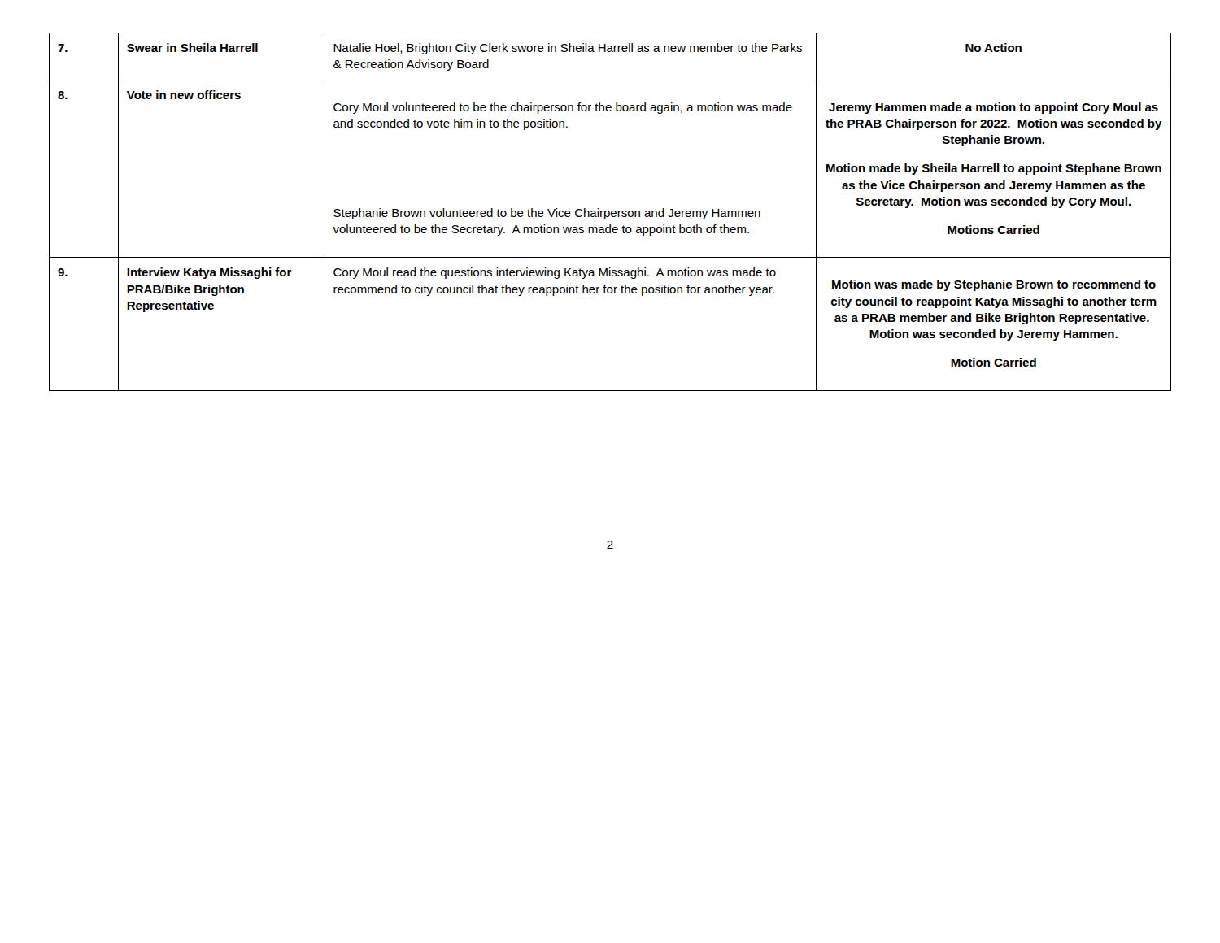| 7. | Swear in Sheila Harrell | Natalie Hoel, Brighton City Clerk swore in Sheila Harrell as a new member to the Parks & Recreation Advisory Board | No Action |
| 8. | Vote in new officers | Cory Moul volunteered to be the chairperson for the board again, a motion was made and seconded to vote him in to the position. Stephanie Brown volunteered to be the Vice Chairperson and Jeremy Hammen volunteered to be the Secretary. A motion was made to appoint both of them. | Jeremy Hammen made a motion to appoint Cory Moul as the PRAB Chairperson for 2022. Motion was seconded by Stephanie Brown. Motion made by Sheila Harrell to appoint Stephane Brown as the Vice Chairperson and Jeremy Hammen as the Secretary. Motion was seconded by Cory Moul. Motions Carried |
| 9. | Interview Katya Missaghi for PRAB/Bike Brighton Representative | Cory Moul read the questions interviewing Katya Missaghi. A motion was made to recommend to city council that they reappoint her for the position for another year. | Motion was made by Stephanie Brown to recommend to city council to reappoint Katya Missaghi to another term as a PRAB member and Bike Brighton Representative. Motion was seconded by Jeremy Hammen. Motion Carried |
2